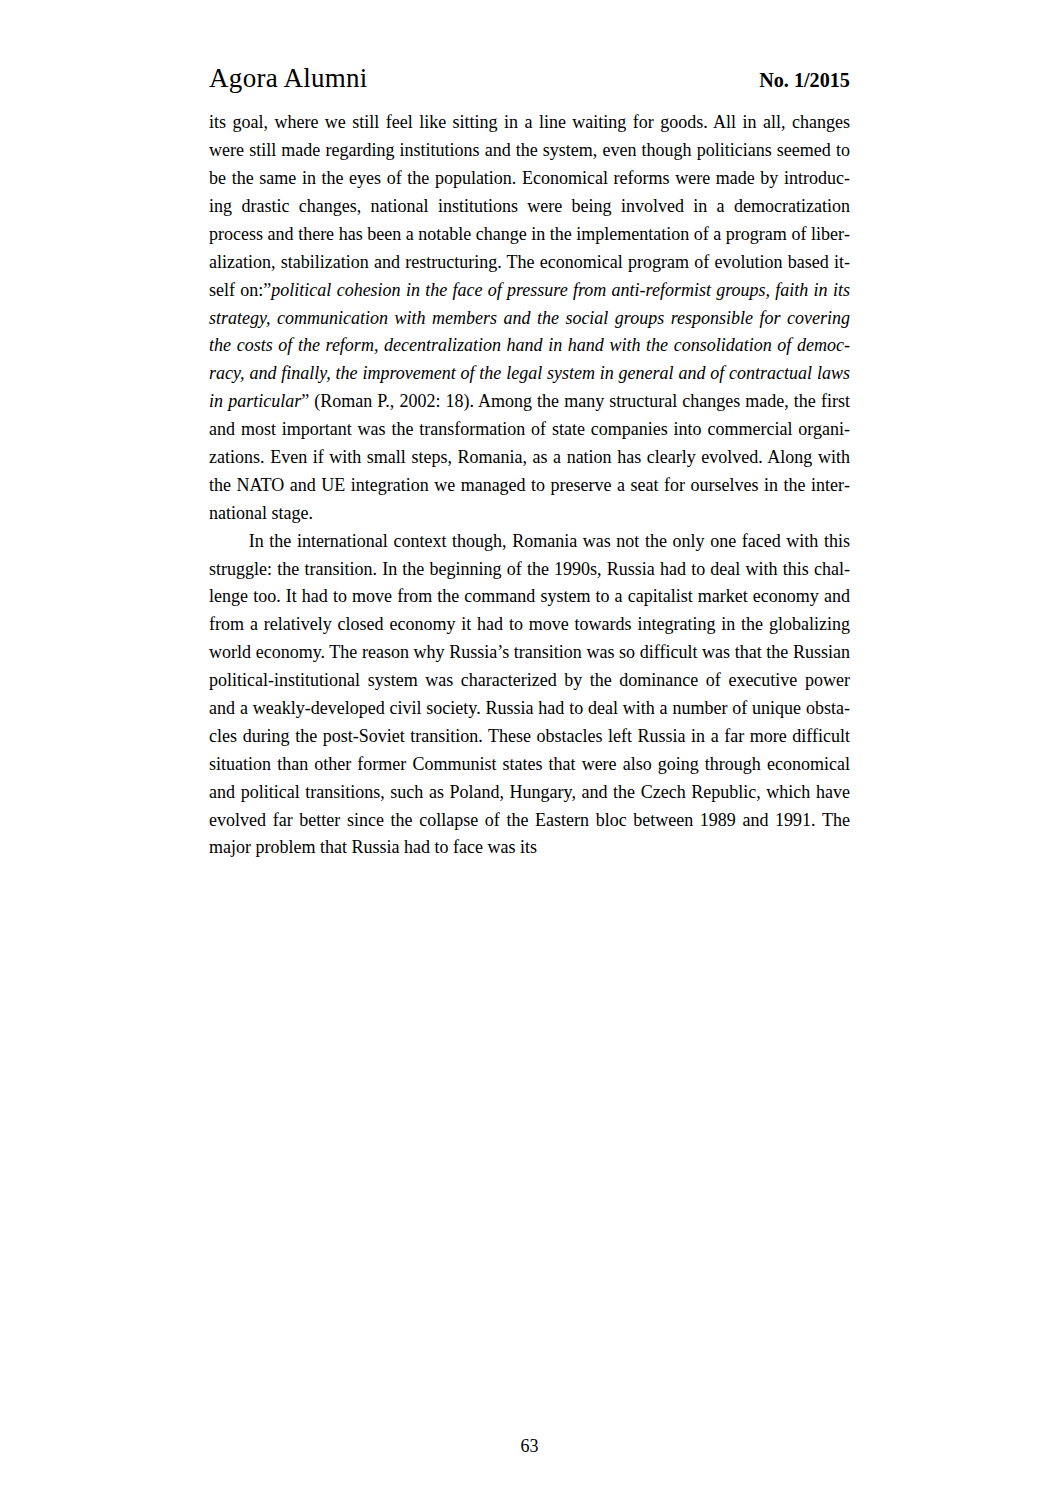Agora Alumni No. 1/2015
its goal, where we still feel like sitting in a line waiting for goods. All in all, changes were still made regarding institutions and the system, even though politicians seemed to be the same in the eyes of the population. Economical reforms were made by introducing drastic changes, national institutions were being involved in a democratization process and there has been a notable change in the implementation of a program of liberalization, stabilization and restructuring. The economical program of evolution based itself on:”political cohesion in the face of pressure from anti-reformist groups, faith in its strategy, communication with members and the social groups responsible for covering the costs of the reform, decentralization hand in hand with the consolidation of democracy, and finally, the improvement of the legal system in general and of contractual laws in particular” (Roman P., 2002: 18). Among the many structural changes made, the first and most important was the transformation of state companies into commercial organizations. Even if with small steps, Romania, as a nation has clearly evolved. Along with the NATO and UE integration we managed to preserve a seat for ourselves in the international stage.
In the international context though, Romania was not the only one faced with this struggle: the transition. In the beginning of the 1990s, Russia had to deal with this challenge too. It had to move from the command system to a capitalist market economy and from a relatively closed economy it had to move towards integrating in the globalizing world economy. The reason why Russia’s transition was so difficult was that the Russian political-institutional system was characterized by the dominance of executive power and a weakly-developed civil society. Russia had to deal with a number of unique obstacles during the post-Soviet transition. These obstacles left Russia in a far more difficult situation than other former Communist states that were also going through economical and political transitions, such as Poland, Hungary, and the Czech Republic, which have evolved far better since the collapse of the Eastern bloc between 1989 and 1991. The major problem that Russia had to face was its
63